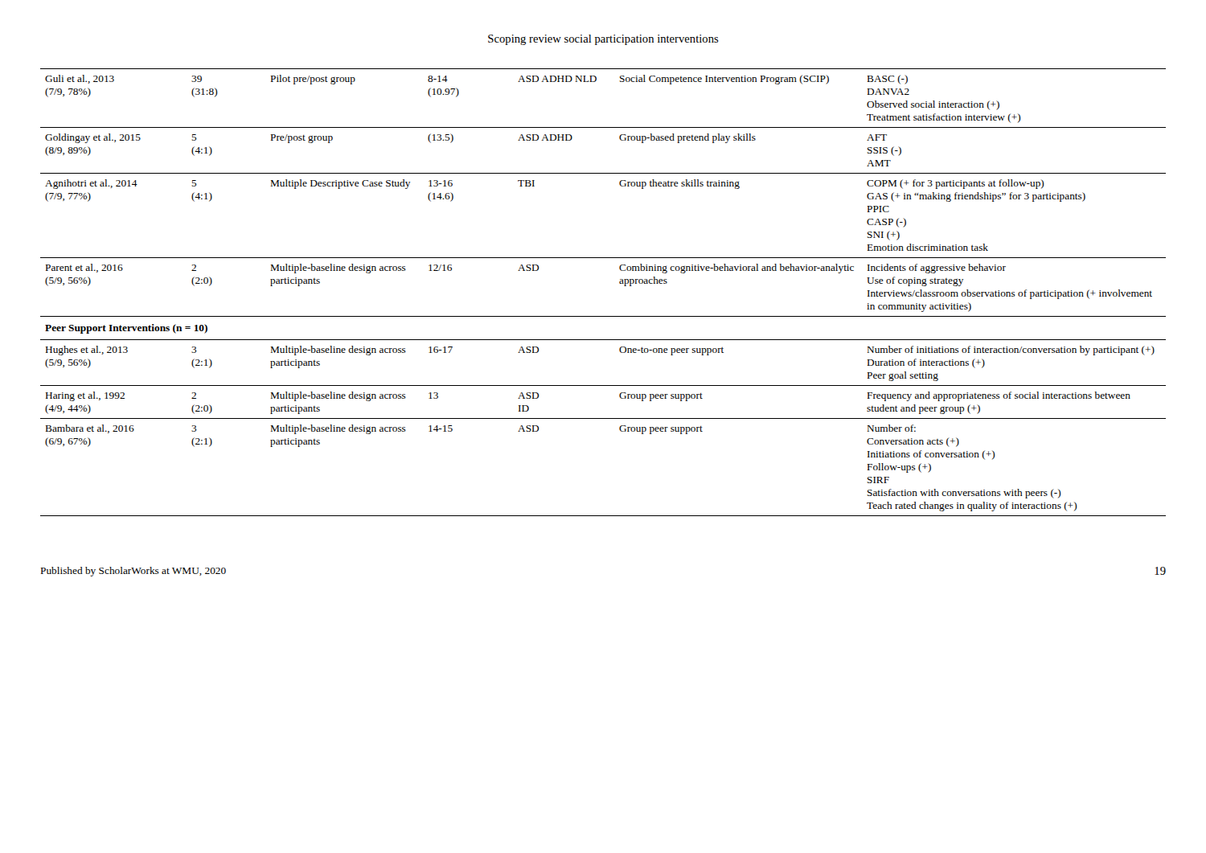Scoping review social participation interventions
| Guli et al., 2013 (7/9, 78%) | 39 (31:8) | Pilot pre/post group | 8-14 (10.97) | ASD ADHD NLD | Social Competence Intervention Program (SCIP) | BASC (-) DANVA2 Observed social interaction (+) Treatment satisfaction interview (+) |
| Goldingay et al., 2015 (8/9, 89%) | 5 (4:1) | Pre/post group | (13.5) | ASD ADHD | Group-based pretend play skills | AFT SSIS (-) AMT |
| Agnihotri et al., 2014 (7/9, 77%) | 5 (4:1) | Multiple Descriptive Case Study | 13-16 (14.6) | TBI | Group theatre skills training | COPM (+ for 3 participants at follow-up) GAS (+ in “making friendships” for 3 participants) PPIC CASP (-) SNI (+) Emotion discrimination task |
| Parent et al., 2016 (5/9, 56%) | 2 (2:0) | Multiple-baseline design across participants | 12/16 | ASD | Combining cognitive-behavioral and behavior-analytic approaches | Incidents of aggressive behavior Use of coping strategy Interviews/classroom observations of participation (+ involvement in community activities) |
| Peer Support Interventions (n = 10) |
| Hughes et al., 2013 (5/9, 56%) | 3 (2:1) | Multiple-baseline design across participants | 16-17 | ASD | One-to-one peer support | Number of initiations of interaction/conversation by participant (+) Duration of interactions (+) Peer goal setting |
| Haring et al., 1992 (4/9, 44%) | 2 (2:0) | Multiple-baseline design across participants | 13 | ASD ID | Group peer support | Frequency and appropriateness of social interactions between student and peer group (+) |
| Bambara et al., 2016 (6/9, 67%) | 3 (2:1) | Multiple-baseline design across participants | 14-15 | ASD | Group peer support | Number of: Conversation acts (+) Initiations of conversation (+) Follow-ups (+) SIRF Satisfaction with conversations with peers (-) Teach rated changes in quality of interactions (+) |
Published by ScholarWorks at WMU, 2020
19